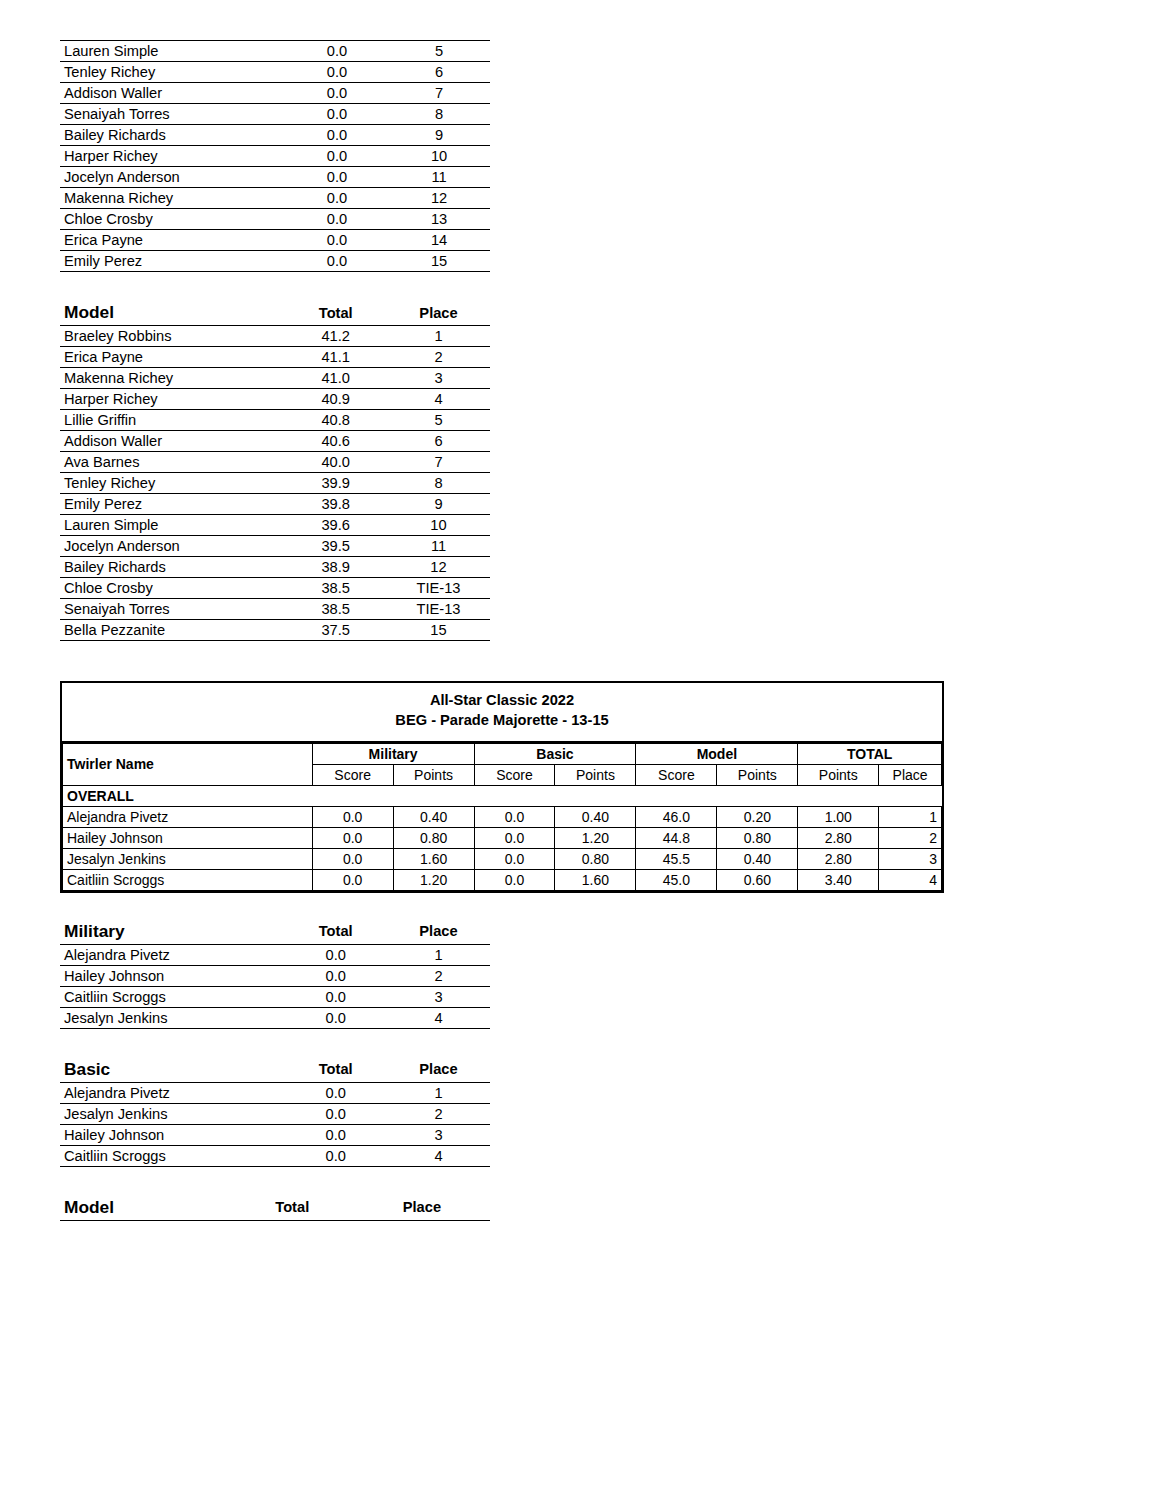| Lauren Simple | 0.0 | 5 |
| Tenley Richey | 0.0 | 6 |
| Addison Waller | 0.0 | 7 |
| Senaiyah Torres | 0.0 | 8 |
| Bailey Richards | 0.0 | 9 |
| Harper Richey | 0.0 | 10 |
| Jocelyn Anderson | 0.0 | 11 |
| Makenna Richey | 0.0 | 12 |
| Chloe Crosby | 0.0 | 13 |
| Erica Payne | 0.0 | 14 |
| Emily Perez | 0.0 | 15 |
| Model | Total | Place |
| --- | --- | --- |
| Braeley Robbins | 41.2 | 1 |
| Erica Payne | 41.1 | 2 |
| Makenna Richey | 41.0 | 3 |
| Harper Richey | 40.9 | 4 |
| Lillie Griffin | 40.8 | 5 |
| Addison Waller | 40.6 | 6 |
| Ava Barnes | 40.0 | 7 |
| Tenley Richey | 39.9 | 8 |
| Emily Perez | 39.8 | 9 |
| Lauren Simple | 39.6 | 10 |
| Jocelyn Anderson | 39.5 | 11 |
| Bailey Richards | 38.9 | 12 |
| Chloe Crosby | 38.5 | TIE-13 |
| Senaiyah Torres | 38.5 | TIE-13 |
| Bella Pezzanite | 37.5 | 15 |
All-Star Classic 2022
BEG - Parade Majorette - 13-15
| Twirler Name | Military | Basic | Model | TOTAL |
| --- | --- | --- | --- | --- |
| Score | Points | Score | Points | Score | Points | Points | Place |
| OVERALL | | | | | | | | |
| Alejandra Pivetz | 0.0 | 0.40 | 0.0 | 0.40 | 46.0 | 0.20 | 1.00 | 1 |
| Hailey Johnson | 0.0 | 0.80 | 0.0 | 1.20 | 44.8 | 0.80 | 2.80 | 2 |
| Jesalyn Jenkins | 0.0 | 1.60 | 0.0 | 0.80 | 45.5 | 0.40 | 2.80 | 3 |
| Caitliin Scroggs | 0.0 | 1.20 | 0.0 | 1.60 | 45.0 | 0.60 | 3.40 | 4 |
| Military | Total | Place |
| --- | --- | --- |
| Alejandra Pivetz | 0.0 | 1 |
| Hailey Johnson | 0.0 | 2 |
| Caitliin Scroggs | 0.0 | 3 |
| Jesalyn Jenkins | 0.0 | 4 |
| Basic | Total | Place |
| --- | --- | --- |
| Alejandra Pivetz | 0.0 | 1 |
| Jesalyn Jenkins | 0.0 | 2 |
| Hailey Johnson | 0.0 | 3 |
| Caitliin Scroggs | 0.0 | 4 |
| Model | Total | Place |
| --- | --- | --- |